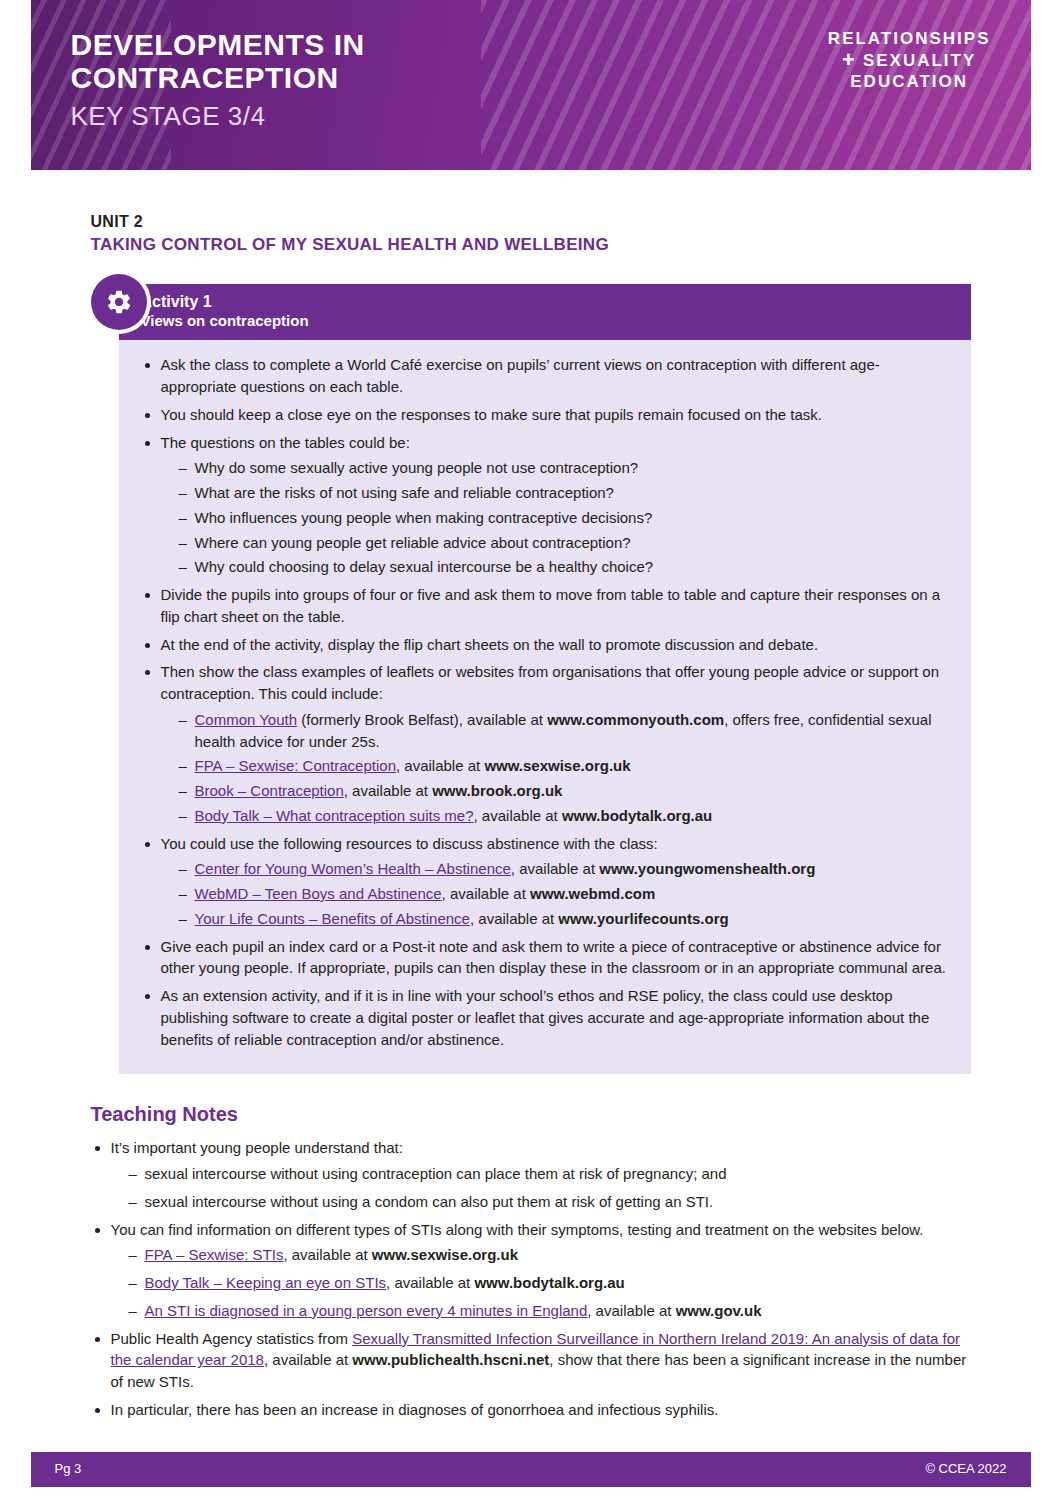Developments in
Contraception
Key Stage 3/4
Relationships
+Sexuality
Education
Unit 2
Taking control of my sexual health and wellbeing
Activity 1
Views on contraception
Ask the class to complete a World Café exercise on pupils’ current views on contraception with different age-appropriate questions on each table.
You should keep a close eye on the responses to make sure that pupils remain focused on the task.
The questions on the tables could be:
Why do some sexually active young people not use contraception?
What are the risks of not using safe and reliable contraception?
Who influences young people when making contraceptive decisions?
Where can young people get reliable advice about contraception?
Why could choosing to delay sexual intercourse be a healthy choice?
Divide the pupils into groups of four or five and ask them to move from table to table and capture their responses on a flip chart sheet on the table.
At the end of the activity, display the flip chart sheets on the wall to promote discussion and debate.
Then show the class examples of leaflets or websites from organisations that offer young people advice or support on contraception. This could include:
Common Youth (formerly Brook Belfast), available at www.commonyouth.com, offers free, confidential sexual health advice for under 25s.
FPA – Sexwise: Contraception, available at www.sexwise.org.uk
Brook – Contraception, available at www.brook.org.uk
Body Talk – What contraception suits me?, available at www.bodytalk.org.au
You could use the following resources to discuss abstinence with the class:
Center for Young Women’s Health – Abstinence, available at www.youngwomenshealth.org
WebMD – Teen Boys and Abstinence, available at www.webmd.com
Your Life Counts – Benefits of Abstinence, available at www.yourlifecounts.org
Give each pupil an index card or a Post-it note and ask them to write a piece of contraceptive or abstinence advice for other young people. If appropriate, pupils can then display these in the classroom or in an appropriate communal area.
As an extension activity, and if it is in line with your school’s ethos and RSE policy, the class could use desktop publishing software to create a digital poster or leaflet that gives accurate and age-appropriate information about the benefits of reliable contraception and/or abstinence.
Teaching Notes
It’s important young people understand that:
sexual intercourse without using contraception can place them at risk of pregnancy; and
sexual intercourse without using a condom can also put them at risk of getting an STI.
You can find information on different types of STIs along with their symptoms, testing and treatment on the websites below.
FPA – Sexwise: STIs, available at www.sexwise.org.uk
Body Talk – Keeping an eye on STIs, available at www.bodytalk.org.au
An STI is diagnosed in a young person every 4 minutes in England, available at www.gov.uk
Public Health Agency statistics from Sexually Transmitted Infection Surveillance in Northern Ireland 2019: An analysis of data for the calendar year 2018, available at www.publichealth.hscni.net, show that there has been a significant increase in the number of new STIs.
In particular, there has been an increase in diagnoses of gonorrhoea and infectious syphilis.
Pg 3
© CCEA 2022